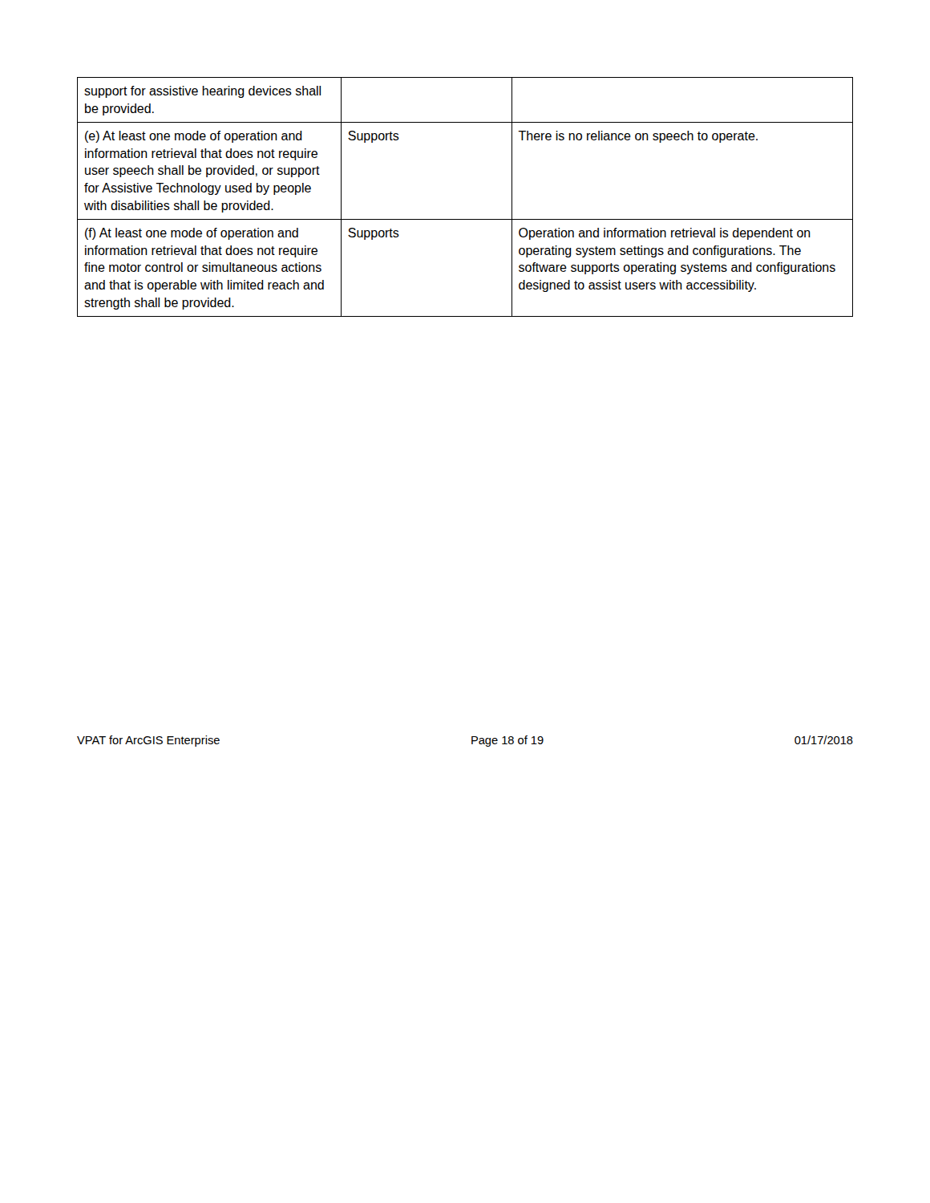| support for assistive hearing devices shall be provided. | | |
| (e) At least one mode of operation and information retrieval that does not require user speech shall be provided, or support for Assistive Technology used by people with disabilities shall be provided. | Supports | There is no reliance on speech to operate. |
| (f) At least one mode of operation and information retrieval that does not require fine motor control or simultaneous actions and that is operable with limited reach and strength shall be provided. | Supports | Operation and information retrieval is dependent on operating system settings and configurations. The software supports operating systems and configurations designed to assist users with accessibility. |
VPAT for ArcGIS Enterprise Page 18 of 19 01/17/2018